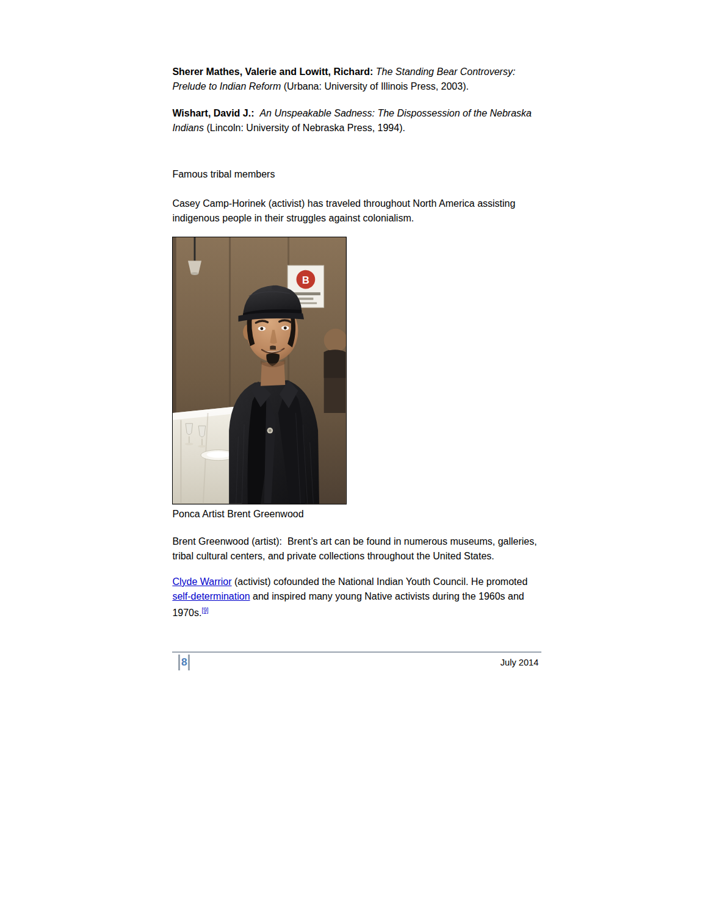Sherer Mathes, Valerie and Lowitt, Richard: The Standing Bear Controversy: Prelude to Indian Reform (Urbana: University of Illinois Press, 2003).
Wishart, David J.: An Unspeakable Sadness: The Dispossession of the Nebraska Indians (Lincoln: University of Nebraska Press, 1994).
Famous tribal members
Casey Camp-Horinek (activist) has traveled throughout North America assisting indigenous people in their struggles against colonialism.
B
Ponca Artist Brent Greenwood
Brent Greenwood (artist): Brent’s art can be found in numerous museums, galleries, tribal cultural centers, and private collections throughout the United States.
Clyde Warrior (activist) cofounded the National Indian Youth Council. He promoted self-determination and inspired many young Native activists during the 1960s and 1970s.[9]
8 July 2014